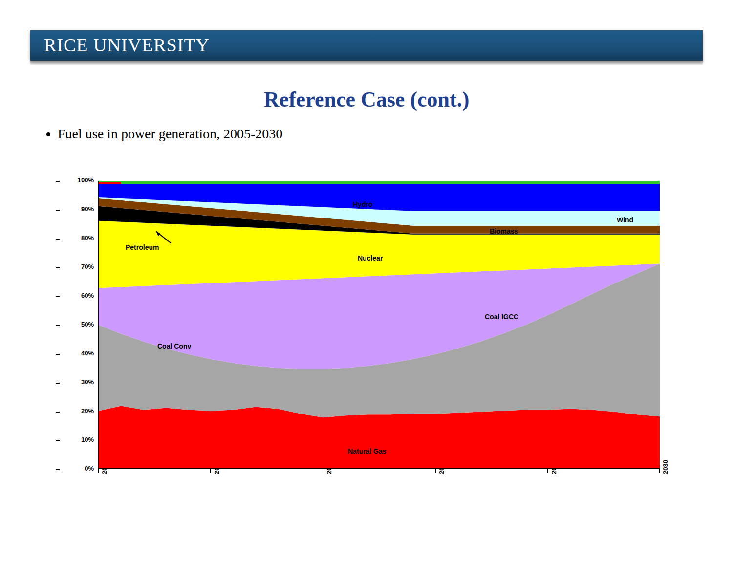RICE UNIVERSITY
Reference Case (cont.)
Fuel use in power generation, 2005-2030
100%
90%
80%
70%
60%
50%
40%
30%
20%
10%
0%
2005
2010
2015
2020
2025
2030
Solar
Wind
Biomass
Hydro
Petroleum
Nuclear
Coal IGCC
Coal Conv
Natural Gas